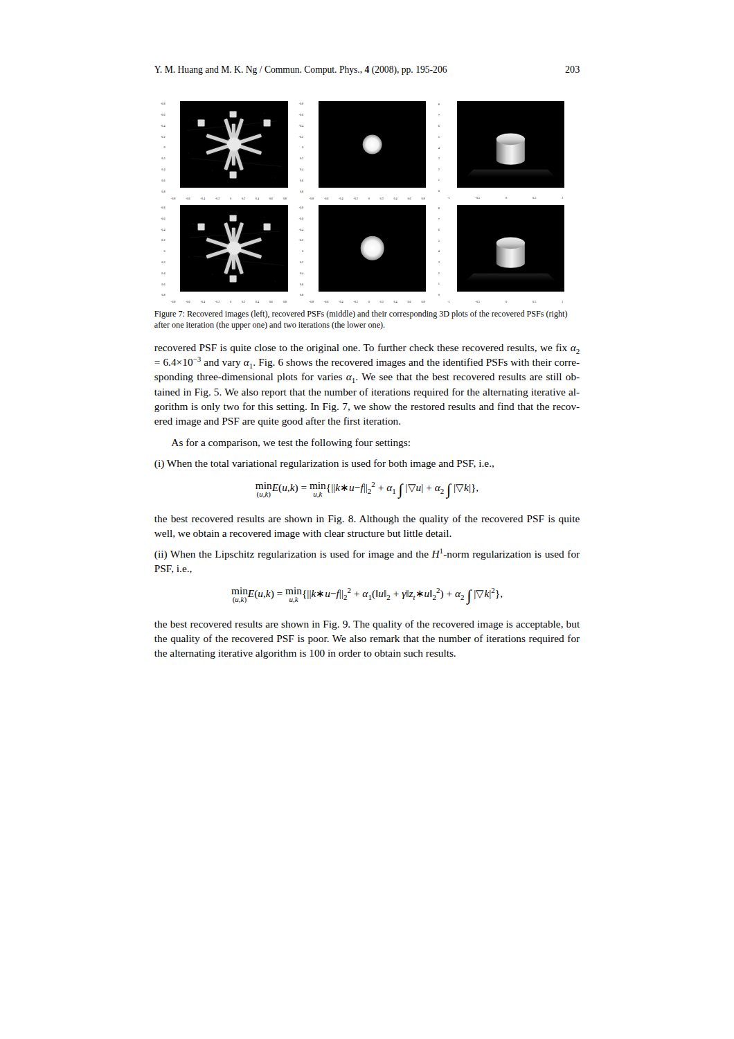Y. M. Huang and M. K. Ng / Commun. Comput. Phys., 4 (2008), pp. 195-206
203
-0.8-0.6-0.4-0.200.20.40.60.8
-0.8-0.6-0.4-0.200.20.40.60.8
-0.8-0.6-0.4-0.200.20.40.60.8
-0.8-0.6-0.4-0.200.20.40.60.8
x 10-3
876543210
-1-0.500.51
-0.8-0.6-0.4-0.200.20.40.60.8
-0.8-0.6-0.4-0.200.20.40.60.8
-0.8-0.6-0.4-0.200.20.40.60.8
-0.8-0.6-0.4-0.200.20.40.60.8
x 10-3
876543210
-1-0.500.51
Figure 7: Recovered images (left), recovered PSFs (middle) and their corresponding 3D plots of the recovered PSFs (right) after one iteration (the upper one) and two iterations (the lower one).
recovered PSF is quite close to the original one. To further check these recovered results, we fix α2 = 6.4×10−3 and vary α1. Fig. 6 shows the recovered images and the identified PSFs with their corresponding three-dimensional plots for varies α1. We see that the best recovered results are still obtained in Fig. 5. We also report that the number of iterations required for the alternating iterative algorithm is only two for this setting. In Fig. 7, we show the restored results and find that the recovered image and PSF are quite good after the first iteration.
As for a comparison, we test the following four settings:
(i) When the total variational regularization is used for both image and PSF, i.e.,
min(u,k) E(u,k) = min u,k{||k∗u−f||22 + α1 ∫ |▽u| + α2 ∫ |▽k|},
the best recovered results are shown in Fig. 8. Although the quality of the recovered PSF is quite well, we obtain a recovered image with clear structure but little detail.
(ii) When the Lipschitz regularization is used for image and the H1-norm regularization is used for PSF, i.e.,
min(u,k) E(u,k) = min u,k{||k∗u−f||22 + α1(‖u‖2 + γ‖zt∗u‖22) + α2 ∫ |▽k|2},
the best recovered results are shown in Fig. 9. The quality of the recovered image is acceptable, but the quality of the recovered PSF is poor. We also remark that the number of iterations required for the alternating iterative algorithm is 100 in order to obtain such results.